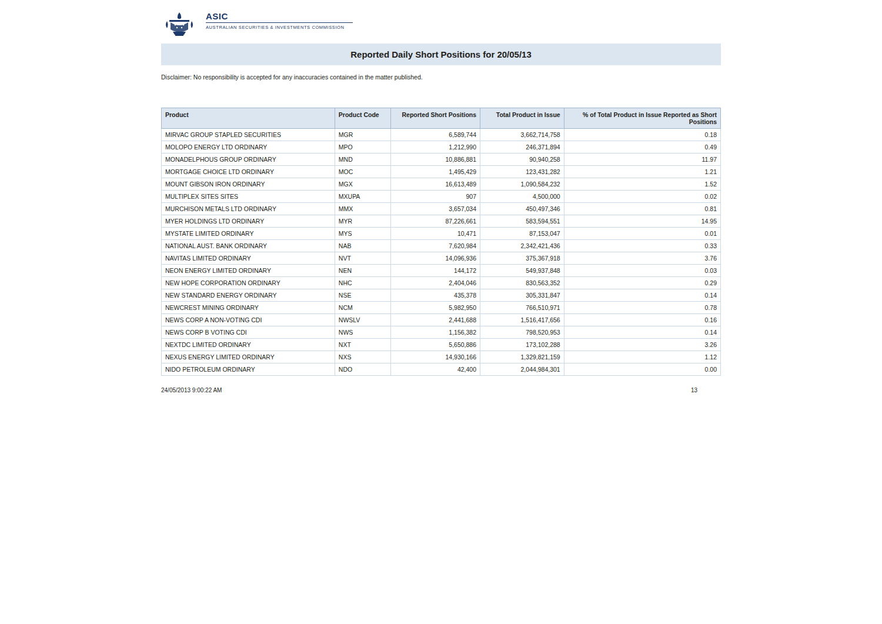ASIC
Australian Securities & Investments Commission
Reported Daily Short Positions for 20/05/13
Disclaimer: No responsibility is accepted for any inaccuracies contained in the matter published.
| Product | Product Code | Reported Short Positions | Total Product in Issue | % of Total Product in Issue Reported as Short Positions |
| --- | --- | --- | --- | --- |
| MIRVAC GROUP STAPLED SECURITIES | MGR | 6,589,744 | 3,662,714,758 | 0.18 |
| MOLOPO ENERGY LTD ORDINARY | MPO | 1,212,990 | 246,371,894 | 0.49 |
| MONADELPHOUS GROUP ORDINARY | MND | 10,886,881 | 90,940,258 | 11.97 |
| MORTGAGE CHOICE LTD ORDINARY | MOC | 1,495,429 | 123,431,282 | 1.21 |
| MOUNT GIBSON IRON ORDINARY | MGX | 16,613,489 | 1,090,584,232 | 1.52 |
| MULTIPLEX SITES SITES | MXUPA | 907 | 4,500,000 | 0.02 |
| MURCHISON METALS LTD ORDINARY | MMX | 3,657,034 | 450,497,346 | 0.81 |
| MYER HOLDINGS LTD ORDINARY | MYR | 87,226,661 | 583,594,551 | 14.95 |
| MYSTATE LIMITED ORDINARY | MYS | 10,471 | 87,153,047 | 0.01 |
| NATIONAL AUST. BANK ORDINARY | NAB | 7,620,984 | 2,342,421,436 | 0.33 |
| NAVITAS LIMITED ORDINARY | NVT | 14,096,936 | 375,367,918 | 3.76 |
| NEON ENERGY LIMITED ORDINARY | NEN | 144,172 | 549,937,848 | 0.03 |
| NEW HOPE CORPORATION ORDINARY | NHC | 2,404,046 | 830,563,352 | 0.29 |
| NEW STANDARD ENERGY ORDINARY | NSE | 435,378 | 305,331,847 | 0.14 |
| NEWCREST MINING ORDINARY | NCM | 5,982,950 | 766,510,971 | 0.78 |
| NEWS CORP A NON-VOTING CDI | NWSLV | 2,441,688 | 1,516,417,656 | 0.16 |
| NEWS CORP B VOTING CDI | NWS | 1,156,382 | 798,520,953 | 0.14 |
| NEXTDC LIMITED ORDINARY | NXT | 5,650,886 | 173,102,288 | 3.26 |
| NEXUS ENERGY LIMITED ORDINARY | NXS | 14,930,166 | 1,329,821,159 | 1.12 |
| NIDO PETROLEUM ORDINARY | NDO | 42,400 | 2,044,984,301 | 0.00 |
24/05/2013 9:00:22 AM
13